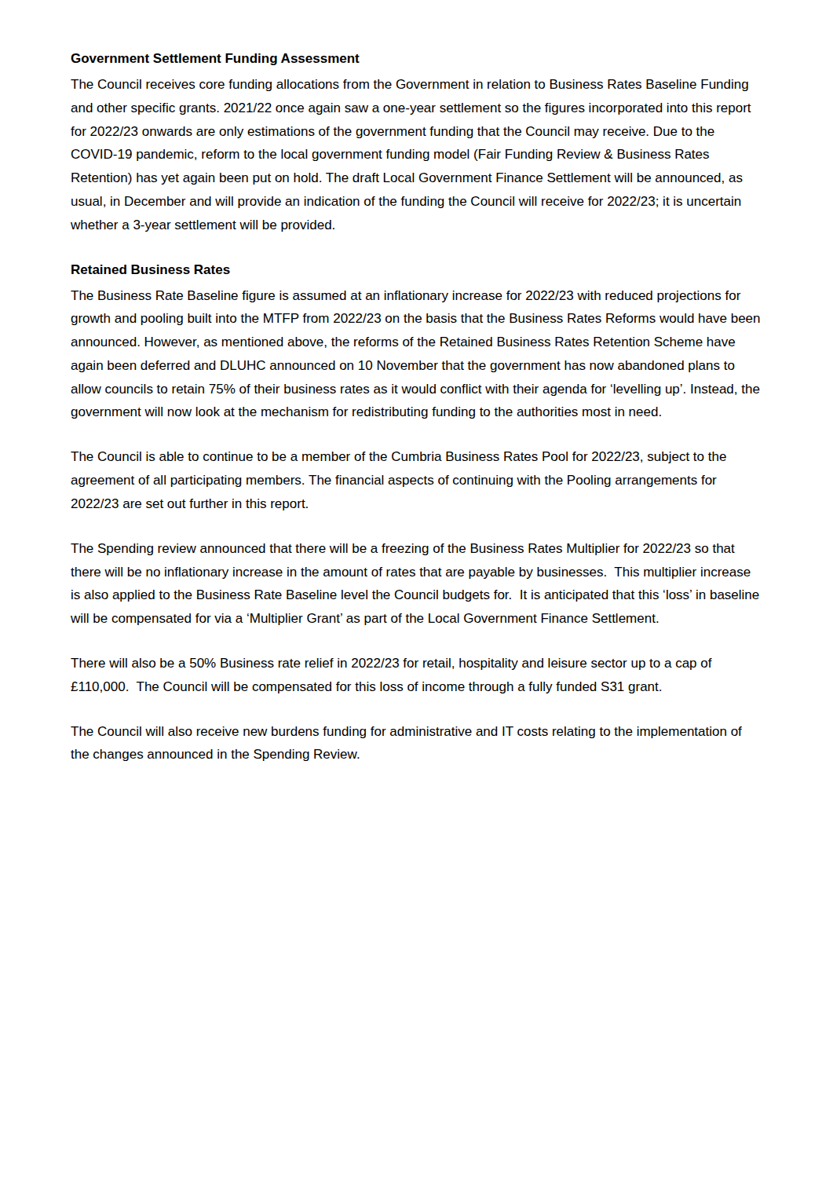Government Settlement Funding Assessment
The Council receives core funding allocations from the Government in relation to Business Rates Baseline Funding and other specific grants. 2021/22 once again saw a one-year settlement so the figures incorporated into this report for 2022/23 onwards are only estimations of the government funding that the Council may receive. Due to the COVID-19 pandemic, reform to the local government funding model (Fair Funding Review & Business Rates Retention) has yet again been put on hold. The draft Local Government Finance Settlement will be announced, as usual, in December and will provide an indication of the funding the Council will receive for 2022/23; it is uncertain whether a 3-year settlement will be provided.
Retained Business Rates
The Business Rate Baseline figure is assumed at an inflationary increase for 2022/23 with reduced projections for growth and pooling built into the MTFP from 2022/23 on the basis that the Business Rates Reforms would have been announced. However, as mentioned above, the reforms of the Retained Business Rates Retention Scheme have again been deferred and DLUHC announced on 10 November that the government has now abandoned plans to allow councils to retain 75% of their business rates as it would conflict with their agenda for ‘levelling up’. Instead, the government will now look at the mechanism for redistributing funding to the authorities most in need.
The Council is able to continue to be a member of the Cumbria Business Rates Pool for 2022/23, subject to the agreement of all participating members. The financial aspects of continuing with the Pooling arrangements for 2022/23 are set out further in this report.
The Spending review announced that there will be a freezing of the Business Rates Multiplier for 2022/23 so that there will be no inflationary increase in the amount of rates that are payable by businesses. This multiplier increase is also applied to the Business Rate Baseline level the Council budgets for. It is anticipated that this ‘loss’ in baseline will be compensated for via a ‘Multiplier Grant’ as part of the Local Government Finance Settlement.
There will also be a 50% Business rate relief in 2022/23 for retail, hospitality and leisure sector up to a cap of £110,000. The Council will be compensated for this loss of income through a fully funded S31 grant.
The Council will also receive new burdens funding for administrative and IT costs relating to the implementation of the changes announced in the Spending Review.